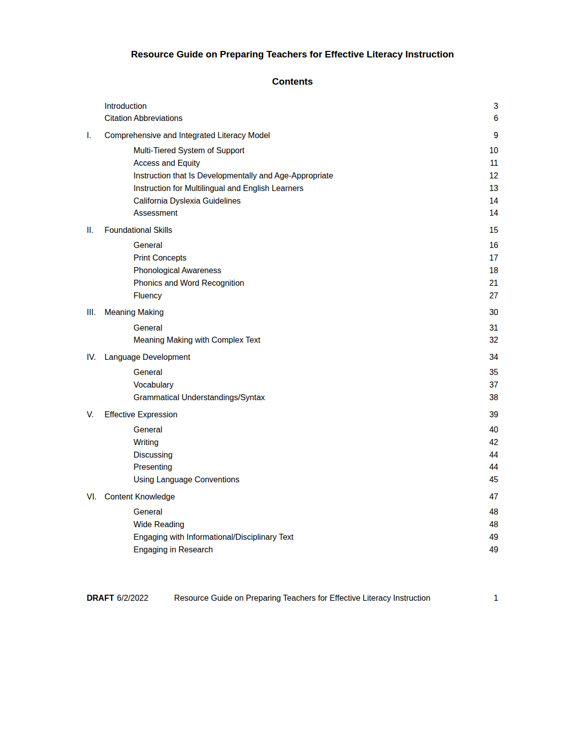Resource Guide on Preparing Teachers for Effective Literacy Instruction
Contents
| | Introduction | 3 |
| | Citation Abbreviations | 6 |
| I. | Comprehensive and Integrated Literacy Model | 9 |
| | Multi-Tiered System of Support | 10 |
| | Access and Equity | 11 |
| | Instruction that Is Developmentally and Age-Appropriate | 12 |
| | Instruction for Multilingual and English Learners | 13 |
| | California Dyslexia Guidelines | 14 |
| | Assessment | 14 |
| II. | Foundational Skills | 15 |
| | General | 16 |
| | Print Concepts | 17 |
| | Phonological Awareness | 18 |
| | Phonics and Word Recognition | 21 |
| | Fluency | 27 |
| III. | Meaning Making | 30 |
| | General | 31 |
| | Meaning Making with Complex Text | 32 |
| IV. | Language Development | 34 |
| | General | 35 |
| | Vocabulary | 37 |
| | Grammatical Understandings/Syntax | 38 |
| V. | Effective Expression | 39 |
| | General | 40 |
| | Writing | 42 |
| | Discussing | 44 |
| | Presenting | 44 |
| | Using Language Conventions | 45 |
| VI. | Content Knowledge | 47 |
| | General | 48 |
| | Wide Reading | 48 |
| | Engaging with Informational/Disciplinary Text | 49 |
| | Engaging in Research | 49 |
DRAFT 6/2/2022 Resource Guide on Preparing Teachers for Effective Literacy Instruction 1